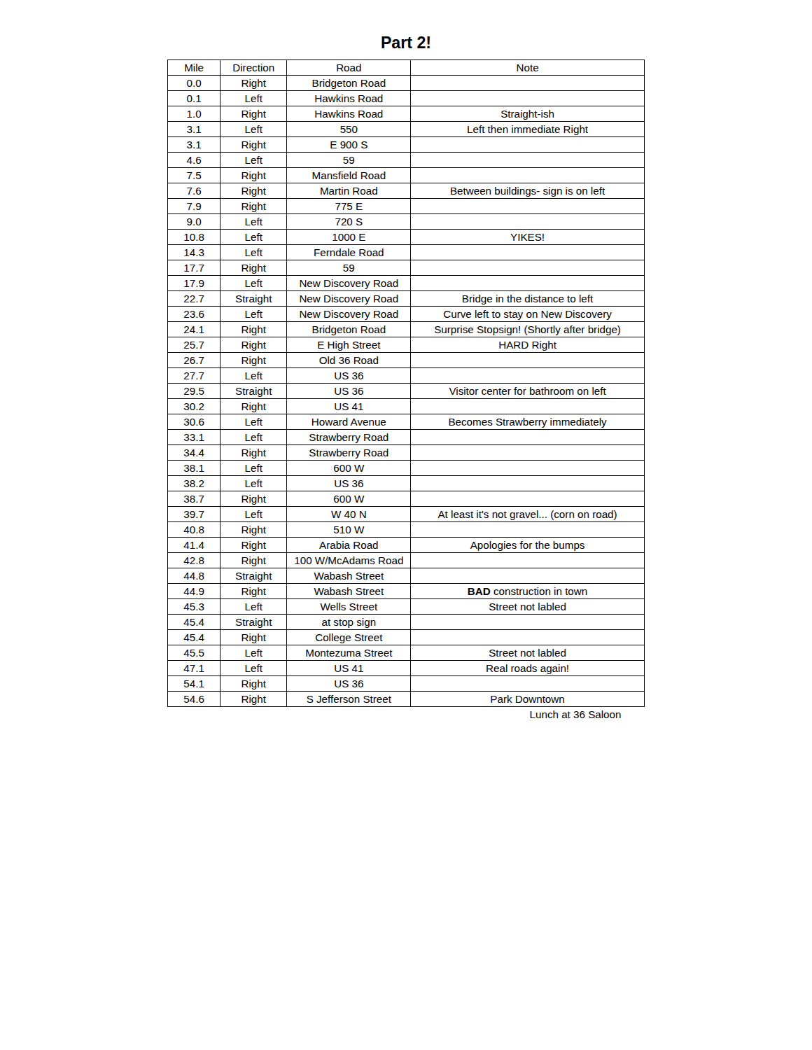Part 2!
| Mile | Direction | Road | Note |
| --- | --- | --- | --- |
| 0.0 | Right | Bridgeton Road | |
| 0.1 | Left | Hawkins Road | |
| 1.0 | Right | Hawkins Road | Straight-ish |
| 3.1 | Left | 550 | Left then immediate Right |
| 3.1 | Right | E 900 S | |
| 4.6 | Left | 59 | |
| 7.5 | Right | Mansfield Road | |
| 7.6 | Right | Martin Road | Between buildings- sign is on left |
| 7.9 | Right | 775 E | |
| 9.0 | Left | 720 S | |
| 10.8 | Left | 1000 E | YIKES! |
| 14.3 | Left | Ferndale Road | |
| 17.7 | Right | 59 | |
| 17.9 | Left | New Discovery Road | |
| 22.7 | Straight | New Discovery Road | Bridge in the distance to left |
| 23.6 | Left | New Discovery Road | Curve left to stay on New Discovery |
| 24.1 | Right | Bridgeton Road | Surprise Stopsign! (Shortly after bridge) |
| 25.7 | Right | E High Street | HARD Right |
| 26.7 | Right | Old 36 Road | |
| 27.7 | Left | US 36 | |
| 29.5 | Straight | US 36 | Visitor center for bathroom on left |
| 30.2 | Right | US 41 | |
| 30.6 | Left | Howard Avenue | Becomes Strawberry immediately |
| 33.1 | Left | Strawberry Road | |
| 34.4 | Right | Strawberry Road | |
| 38.1 | Left | 600 W | |
| 38.2 | Left | US 36 | |
| 38.7 | Right | 600 W | |
| 39.7 | Left | W 40 N | At least it's not gravel... (corn on road) |
| 40.8 | Right | 510 W | |
| 41.4 | Right | Arabia Road | Apologies for the bumps |
| 42.8 | Right | 100 W/McAdams Road | |
| 44.8 | Straight | Wabash Street | |
| 44.9 | Right | Wabash Street | BAD construction in town |
| 45.3 | Left | Wells Street | Street not labled |
| 45.4 | Straight | at stop sign | |
| 45.4 | Right | College Street | |
| 45.5 | Left | Montezuma Street | Street not labled |
| 47.1 | Left | US 41 | Real roads again! |
| 54.1 | Right | US 36 | |
| 54.6 | Right | S Jefferson Street | Park Downtown |
Lunch at 36 Saloon